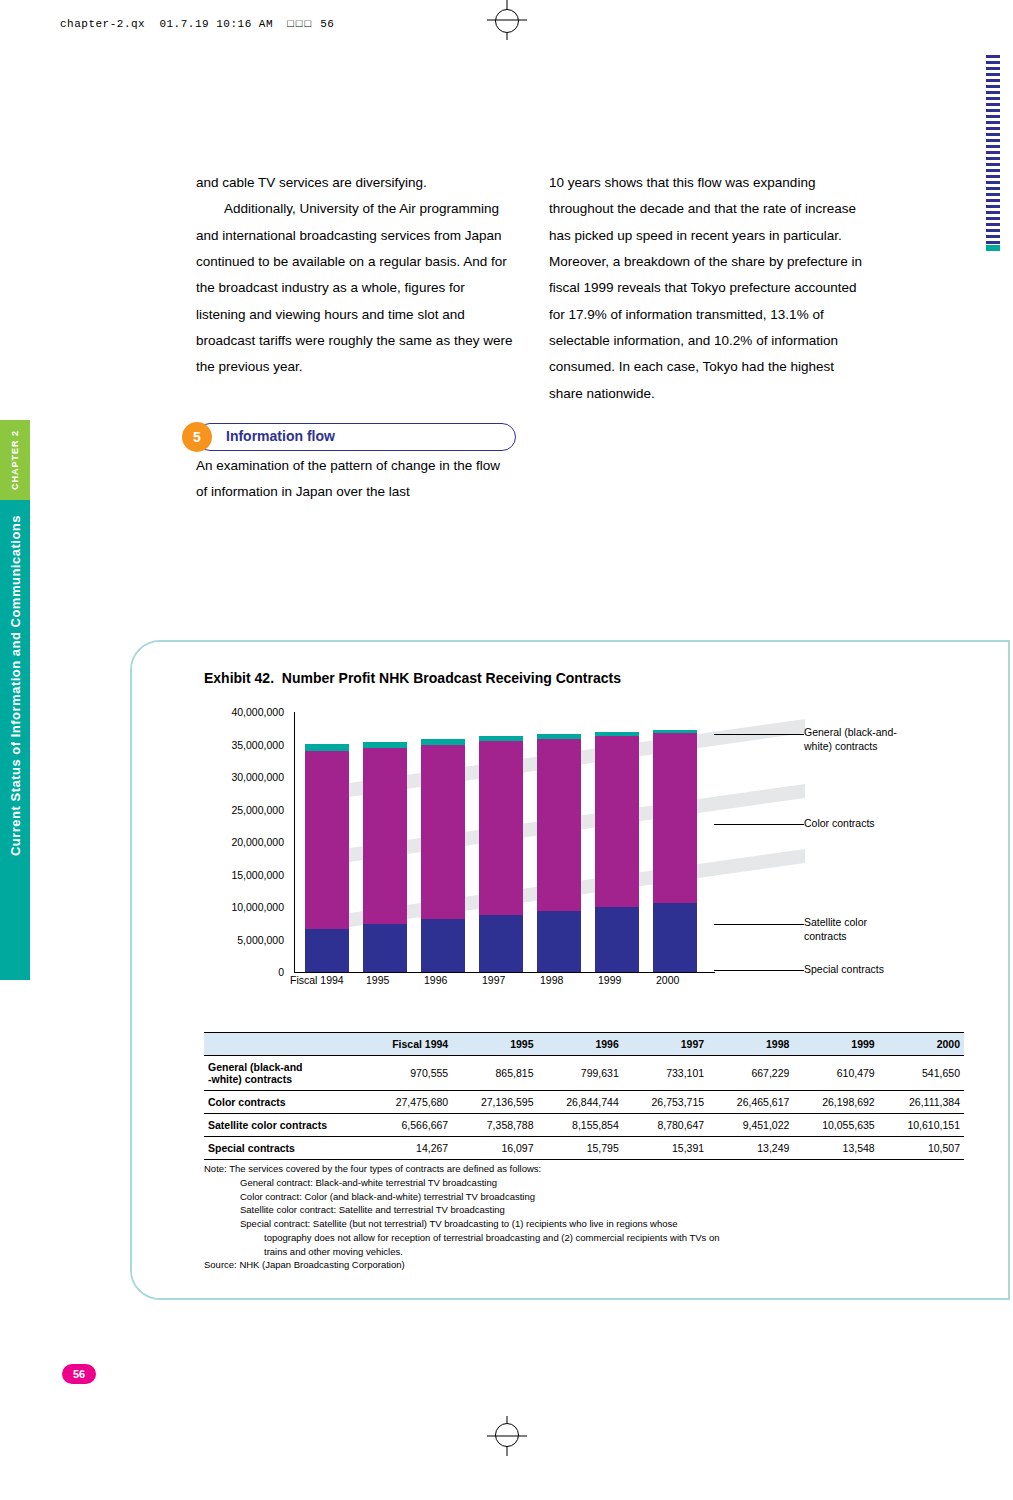chapter-2.qx 01.7.19 10:16 AM □□□ 56
CHAPTER 2
Current Status of Information and Communications
56
and cable TV services are diversifying.
Additionally, University of the Air programming and international broadcasting services from Japan continued to be available on a regular basis. And for the broadcast industry as a whole, figures for listening and viewing hours and time slot and broadcast tariffs were roughly the same as they were the previous year.
5
Information flow
An examination of the pattern of change in the flow of information in Japan over the last
10 years shows that this flow was expanding throughout the decade and that the rate of increase has picked up speed in recent years in particular. Moreover, a breakdown of the share by prefecture in fiscal 1999 reveals that Tokyo prefecture accounted for 17.9% of information transmitted, 13.1% of selectable information, and 10.2% of information consumed. In each case, Tokyo had the highest share nationwide.
Exhibit 42. Number Profit NHK Broadcast Receiving Contracts
40,000,000
35,000,000
30,000,000
25,000,000
20,000,000
15,000,000
10,000,000
5,000,000
0
Fiscal 1994
1995
1996
1997
1998
1999
2000
General (black-and-
white) contracts
Color contracts
Satellite color
contracts
Special contracts
| | Fiscal 1994 | 1995 | 1996 | 1997 | 1998 | 1999 | 2000 |
| --- | --- | --- | --- | --- | --- | --- | --- |
| General (black-and -white) contracts | 970,555 | 865,815 | 799,631 | 733,101 | 667,229 | 610,479 | 541,650 |
| Color contracts | 27,475,680 | 27,136,595 | 26,844,744 | 26,753,715 | 26,465,617 | 26,198,692 | 26,111,384 |
| Satellite color contracts | 6,566,667 | 7,358,788 | 8,155,854 | 8,780,647 | 9,451,022 | 10,055,635 | 10,610,151 |
| Special contracts | 14,267 | 16,097 | 15,795 | 15,391 | 13,249 | 13,548 | 10,507 |
Note: The services covered by the four types of contracts are defined as follows:
General contract: Black-and-white terrestrial TV broadcasting
Color contract: Color (and black-and-white) terrestrial TV broadcasting
Satellite color contract: Satellite and terrestrial TV broadcasting
Special contract: Satellite (but not terrestrial) TV broadcasting to (1) recipients who live in regions whose
topography does not allow for reception of terrestrial broadcasting and (2) commercial recipients with TVs on
trains and other moving vehicles.
Source: NHK (Japan Broadcasting Corporation)